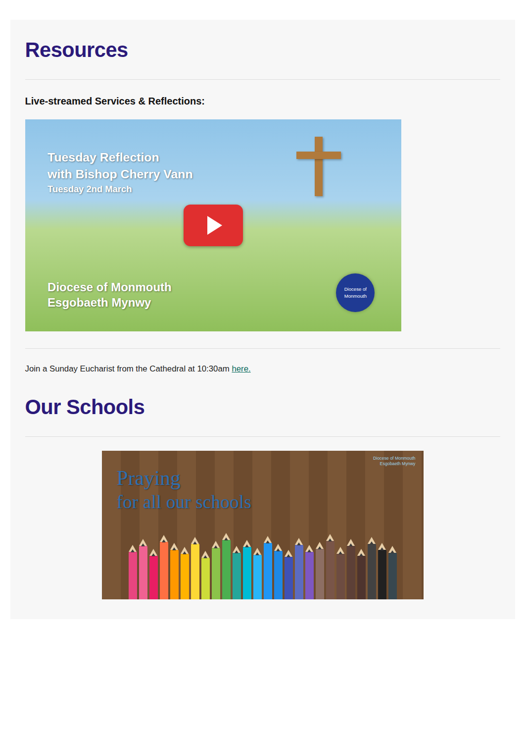Resources
Live-streamed Services & Reflections:
Tuesday Reflection
with Bishop Cherry Vann Tuesday 2nd March
Diocese of Monmouth
Esgobaeth Mynwy
Diocese of
Monmouth
Join a Sunday Eucharist from the Cathedral at 10:30am here.
Our Schools
Diocese of Monmouth
Esgobaeth Mynwy
Praying for all our schools